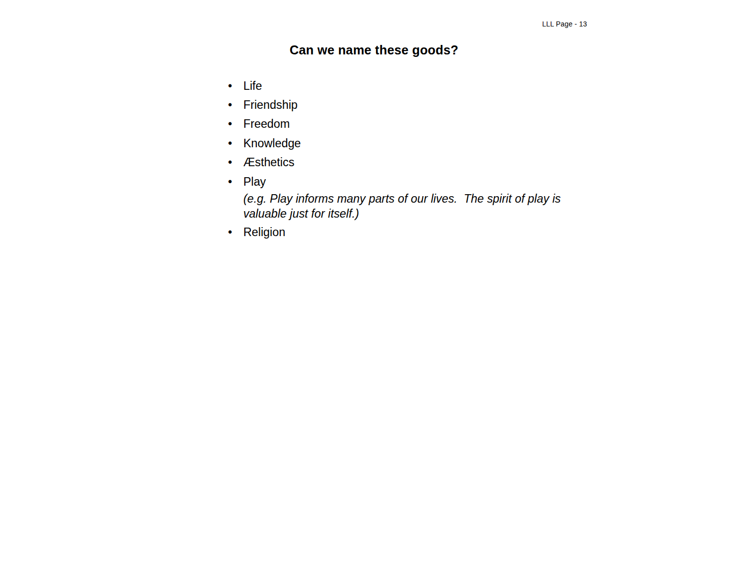LLL Page - 13
Can we name these goods?
Life
Friendship
Freedom
Knowledge
Æsthetics
Play (e.g. Play informs many parts of our lives. The spirit of play is valuable just for itself.)
Religion